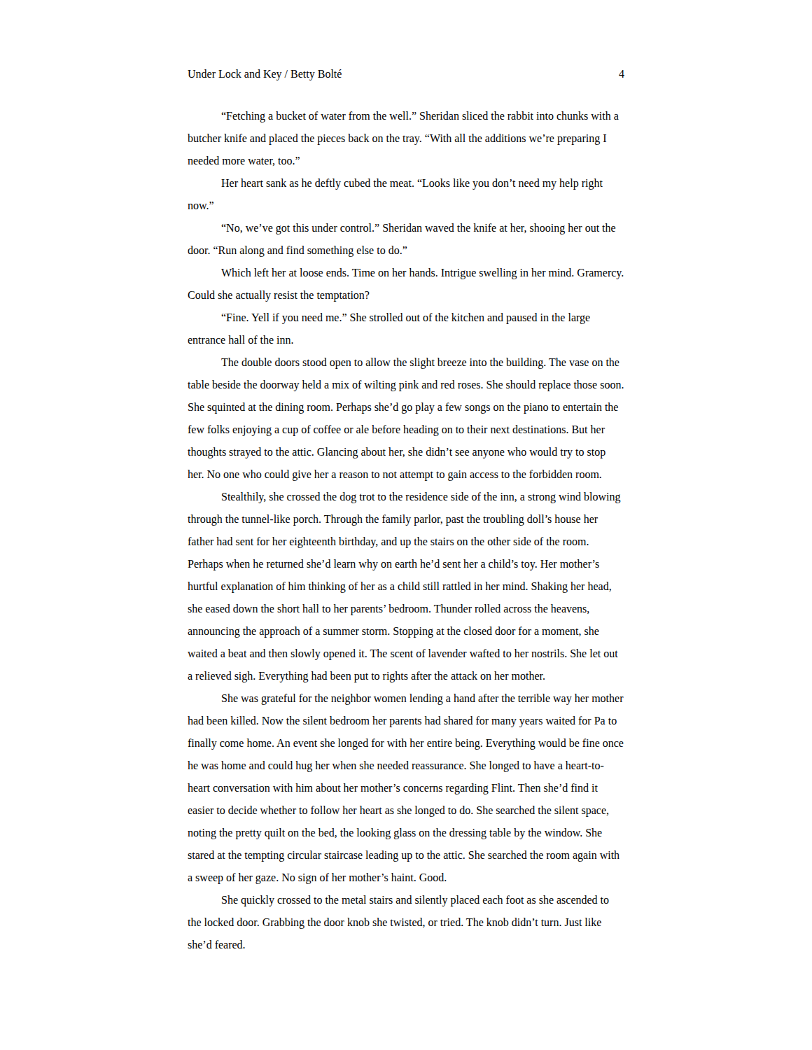Under Lock and Key / Betty Bolté 4
“Fetching a bucket of water from the well.” Sheridan sliced the rabbit into chunks with a butcher knife and placed the pieces back on the tray. “With all the additions we’re preparing I needed more water, too.”
Her heart sank as he deftly cubed the meat. “Looks like you don’t need my help right now.”
“No, we’ve got this under control.” Sheridan waved the knife at her, shooing her out the door. “Run along and find something else to do.”
Which left her at loose ends. Time on her hands. Intrigue swelling in her mind. Gramercy. Could she actually resist the temptation?
“Fine. Yell if you need me.” She strolled out of the kitchen and paused in the large entrance hall of the inn.
The double doors stood open to allow the slight breeze into the building. The vase on the table beside the doorway held a mix of wilting pink and red roses. She should replace those soon. She squinted at the dining room. Perhaps she’d go play a few songs on the piano to entertain the few folks enjoying a cup of coffee or ale before heading on to their next destinations. But her thoughts strayed to the attic. Glancing about her, she didn’t see anyone who would try to stop her. No one who could give her a reason to not attempt to gain access to the forbidden room.
Stealthily, she crossed the dog trot to the residence side of the inn, a strong wind blowing through the tunnel-like porch. Through the family parlor, past the troubling doll’s house her father had sent for her eighteenth birthday, and up the stairs on the other side of the room. Perhaps when he returned she’d learn why on earth he’d sent her a child’s toy. Her mother’s hurtful explanation of him thinking of her as a child still rattled in her mind. Shaking her head, she eased down the short hall to her parents’ bedroom. Thunder rolled across the heavens, announcing the approach of a summer storm. Stopping at the closed door for a moment, she waited a beat and then slowly opened it. The scent of lavender wafted to her nostrils. She let out a relieved sigh. Everything had been put to rights after the attack on her mother.
She was grateful for the neighbor women lending a hand after the terrible way her mother had been killed. Now the silent bedroom her parents had shared for many years waited for Pa to finally come home. An event she longed for with her entire being. Everything would be fine once he was home and could hug her when she needed reassurance. She longed to have a heart-to-heart conversation with him about her mother’s concerns regarding Flint. Then she’d find it easier to decide whether to follow her heart as she longed to do. She searched the silent space, noting the pretty quilt on the bed, the looking glass on the dressing table by the window. She stared at the tempting circular staircase leading up to the attic. She searched the room again with a sweep of her gaze. No sign of her mother’s haint. Good.
She quickly crossed to the metal stairs and silently placed each foot as she ascended to the locked door. Grabbing the door knob she twisted, or tried. The knob didn’t turn. Just like she’d feared.